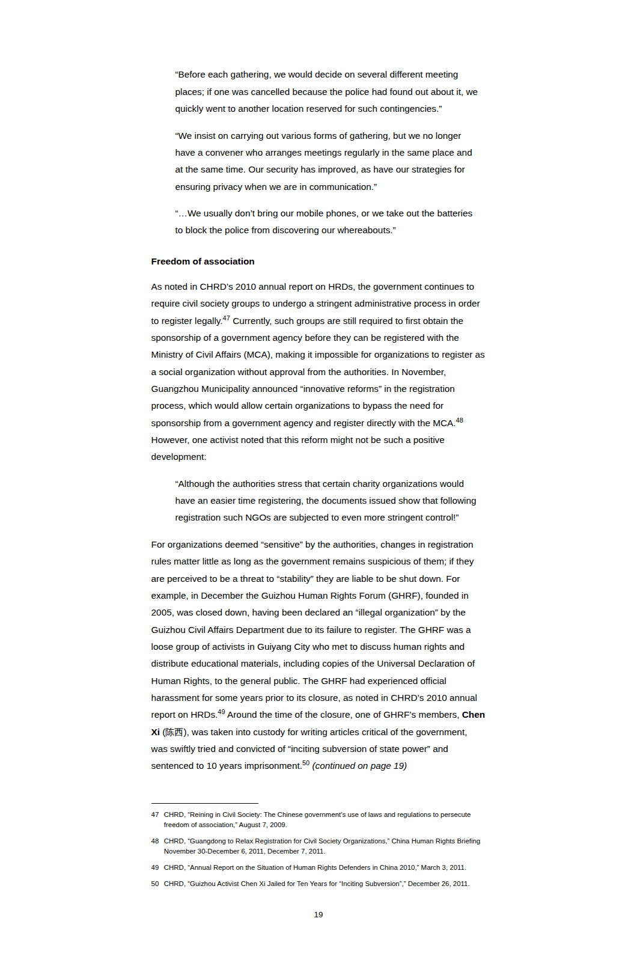“Before each gathering, we would decide on several different meeting places; if one was cancelled because the police had found out about it, we quickly went to another location reserved for such contingencies.”
“We insist on carrying out various forms of gathering, but we no longer have a convener who arranges meetings regularly in the same place and at the same time. Our security has improved, as have our strategies for ensuring privacy when we are in communication.”
“…We usually don’t bring our mobile phones, or we take out the batteries to block the police from discovering our whereabouts.”
Freedom of association
As noted in CHRD’s 2010 annual report on HRDs, the government continues to require civil society groups to undergo a stringent administrative process in order to register legally.47 Currently, such groups are still required to first obtain the sponsorship of a government agency before they can be registered with the Ministry of Civil Affairs (MCA), making it impossible for organizations to register as a social organization without approval from the authorities. In November, Guangzhou Municipality announced “innovative reforms” in the registration process, which would allow certain organizations to bypass the need for sponsorship from a government agency and register directly with the MCA.48 However, one activist noted that this reform might not be such a positive development:
“Although the authorities stress that certain charity organizations would have an easier time registering, the documents issued show that following registration such NGOs are subjected to even more stringent control!”
For organizations deemed “sensitive” by the authorities, changes in registration rules matter little as long as the government remains suspicious of them; if they are perceived to be a threat to “stability” they are liable to be shut down. For example, in December the Guizhou Human Rights Forum (GHRF), founded in 2005, was closed down, having been declared an “illegal organization” by the Guizhou Civil Affairs Department due to its failure to register. The GHRF was a loose group of activists in Guiyang City who met to discuss human rights and distribute educational materials, including copies of the Universal Declaration of Human Rights, to the general public. The GHRF had experienced official harassment for some years prior to its closure, as noted in CHRD’s 2010 annual report on HRDs.49 Around the time of the closure, one of GHRF’s members, Chen Xi (陈西), was taken into custody for writing articles critical of the government, was swiftly tried and convicted of “inciting subversion of state power” and sentenced to 10 years imprisonment.50 (continued on page 19)
47 CHRD, “Reining in Civil Society: The Chinese government's use of laws and regulations to persecute freedom of association,” August 7, 2009.
48 CHRD, “Guangdong to Relax Registration for Civil Society Organizations,” China Human Rights Briefing November 30-December 6, 2011, December 7, 2011.
49 CHRD, “Annual Report on the Situation of Human Rights Defenders in China 2010,” March 3, 2011.
50 CHRD, “Guizhou Activist Chen Xi Jailed for Ten Years for “Inciting Subversion”,” December 26, 2011.
19